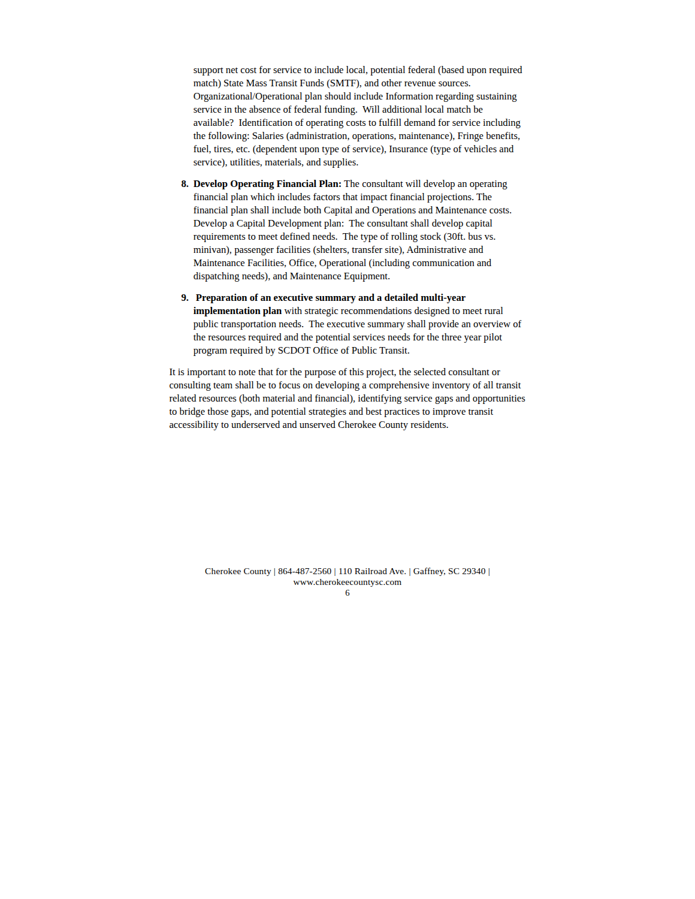support net cost for service to include local, potential federal (based upon required match) State Mass Transit Funds (SMTF), and other revenue sources. Organizational/Operational plan should include Information regarding sustaining service in the absence of federal funding. Will additional local match be available? Identification of operating costs to fulfill demand for service including the following: Salaries (administration, operations, maintenance), Fringe benefits, fuel, tires, etc. (dependent upon type of service), Insurance (type of vehicles and service), utilities, materials, and supplies.
8. Develop Operating Financial Plan: The consultant will develop an operating financial plan which includes factors that impact financial projections. The financial plan shall include both Capital and Operations and Maintenance costs. Develop a Capital Development plan: The consultant shall develop capital requirements to meet defined needs. The type of rolling stock (30ft. bus vs. minivan), passenger facilities (shelters, transfer site), Administrative and Maintenance Facilities, Office, Operational (including communication and dispatching needs), and Maintenance Equipment.
9. Preparation of an executive summary and a detailed multi-year implementation plan with strategic recommendations designed to meet rural public transportation needs. The executive summary shall provide an overview of the resources required and the potential services needs for the three year pilot program required by SCDOT Office of Public Transit.
It is important to note that for the purpose of this project, the selected consultant or consulting team shall be to focus on developing a comprehensive inventory of all transit related resources (both material and financial), identifying service gaps and opportunities to bridge those gaps, and potential strategies and best practices to improve transit accessibility to underserved and unserved Cherokee County residents.
Cherokee County | 864-487-2560 | 110 Railroad Ave. | Gaffney, SC 29340 | www.cherokeecountysc.com
6